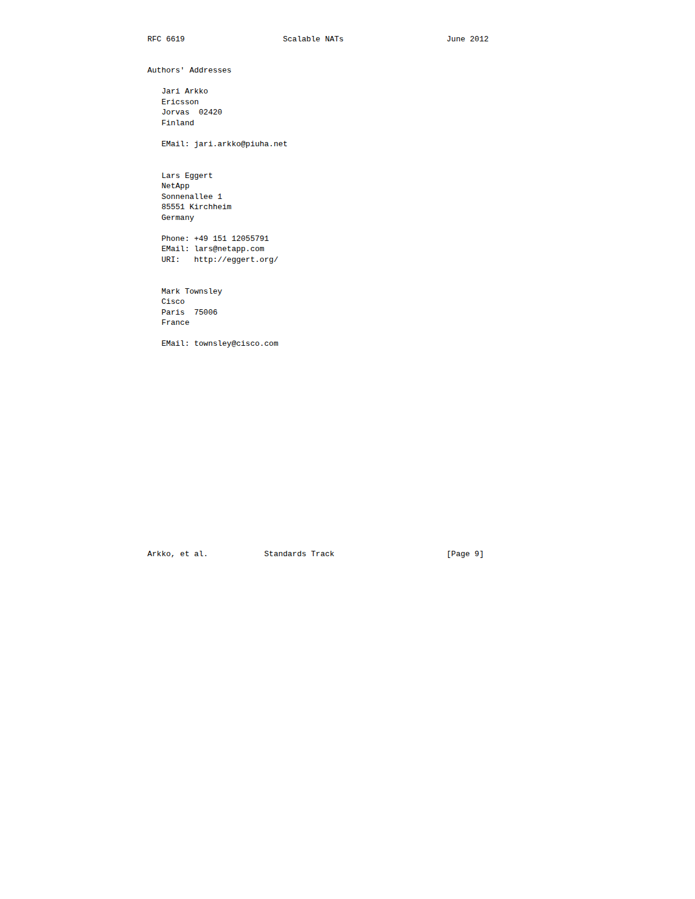RFC 6619                     Scalable NATs                      June 2012
Authors' Addresses

   Jari Arkko
   Ericsson
   Jorvas  02420
   Finland

   EMail: jari.arkko@piuha.net


   Lars Eggert
   NetApp
   Sonnenallee 1
   85551 Kirchheim
   Germany

   Phone: +49 151 12055791
   EMail: lars@netapp.com
   URI:   http://eggert.org/


   Mark Townsley
   Cisco
   Paris  75006
   France

   EMail: townsley@cisco.com
Arkko, et al.            Standards Track                        [Page 9]